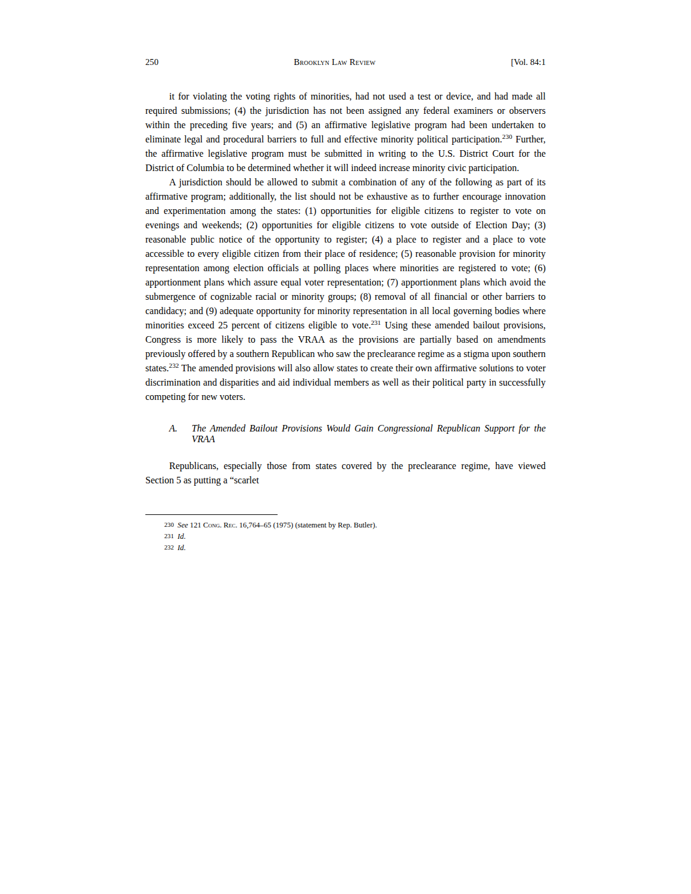250 Brooklyn Law Review [Vol. 84:1
it for violating the voting rights of minorities, had not used a test or device, and had made all required submissions; (4) the jurisdiction has not been assigned any federal examiners or observers within the preceding five years; and (5) an affirmative legislative program had been undertaken to eliminate legal and procedural barriers to full and effective minority political participation.230 Further, the affirmative legislative program must be submitted in writing to the U.S. District Court for the District of Columbia to be determined whether it will indeed increase minority civic participation.
A jurisdiction should be allowed to submit a combination of any of the following as part of its affirmative program; additionally, the list should not be exhaustive as to further encourage innovation and experimentation among the states: (1) opportunities for eligible citizens to register to vote on evenings and weekends; (2) opportunities for eligible citizens to vote outside of Election Day; (3) reasonable public notice of the opportunity to register; (4) a place to register and a place to vote accessible to every eligible citizen from their place of residence; (5) reasonable provision for minority representation among election officials at polling places where minorities are registered to vote; (6) apportionment plans which assure equal voter representation; (7) apportionment plans which avoid the submergence of cognizable racial or minority groups; (8) removal of all financial or other barriers to candidacy; and (9) adequate opportunity for minority representation in all local governing bodies where minorities exceed 25 percent of citizens eligible to vote.231 Using these amended bailout provisions, Congress is more likely to pass the VRAA as the provisions are partially based on amendments previously offered by a southern Republican who saw the preclearance regime as a stigma upon southern states.232 The amended provisions will also allow states to create their own affirmative solutions to voter discrimination and disparities and aid individual members as well as their political party in successfully competing for new voters.
A. The Amended Bailout Provisions Would Gain Congressional Republican Support for the VRAA
Republicans, especially those from states covered by the preclearance regime, have viewed Section 5 as putting a “scarlet
230 See 121 Cong. Rec. 16,764–65 (1975) (statement by Rep. Butler).
231 Id.
232 Id.